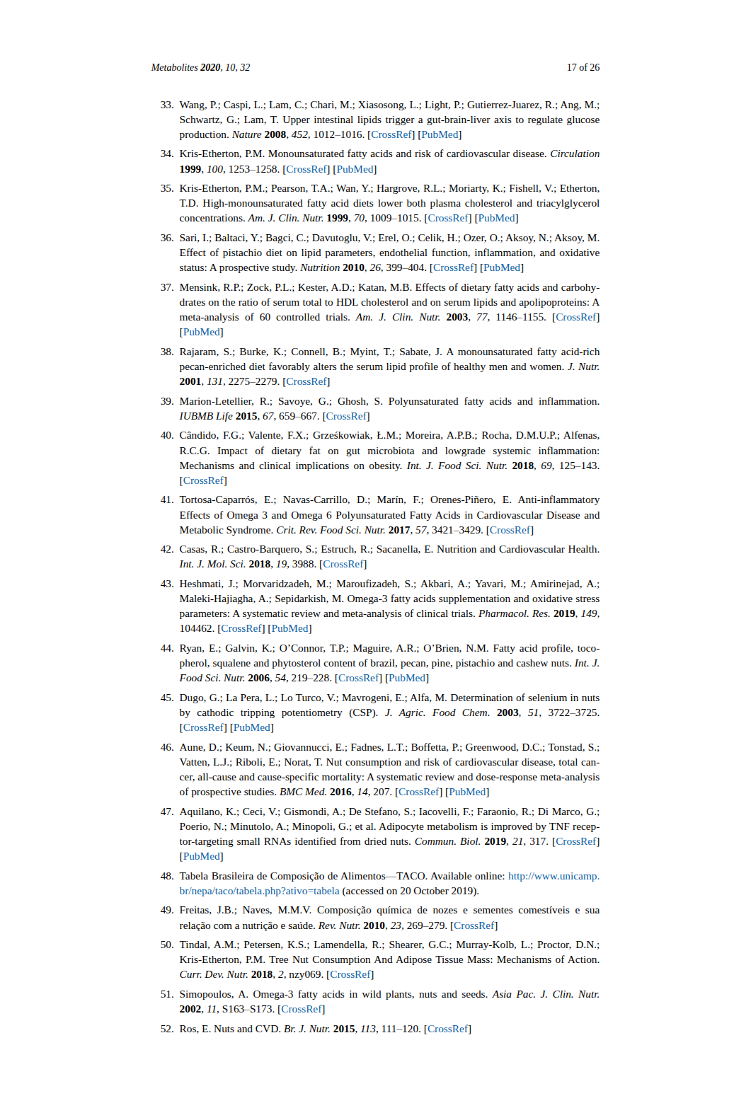Metabolites 2020, 10, 32 17 of 26
Wang, P.; Caspi, L.; Lam, C.; Chari, M.; Xiasosong, L.; Light, P.; Gutierrez-Juarez, R.; Ang, M.; Schwartz, G.; Lam, T. Upper intestinal lipids trigger a gut-brain-liver axis to regulate glucose production. Nature 2008, 452, 1012–1016. [CrossRef] [PubMed]
Kris-Etherton, P.M. Monounsaturated fatty acids and risk of cardiovascular disease. Circulation 1999, 100, 1253–1258. [CrossRef] [PubMed]
Kris-Etherton, P.M.; Pearson, T.A.; Wan, Y.; Hargrove, R.L.; Moriarty, K.; Fishell, V.; Etherton, T.D. High-monounsaturated fatty acid diets lower both plasma cholesterol and triacylglycerol concentrations. Am. J. Clin. Nutr. 1999, 70, 1009–1015. [CrossRef] [PubMed]
Sari, I.; Baltaci, Y.; Bagci, C.; Davutoglu, V.; Erel, O.; Celik, H.; Ozer, O.; Aksoy, N.; Aksoy, M. Effect of pistachio diet on lipid parameters, endothelial function, inflammation, and oxidative status: A prospective study. Nutrition 2010, 26, 399–404. [CrossRef] [PubMed]
Mensink, R.P.; Zock, P.L.; Kester, A.D.; Katan, M.B. Effects of dietary fatty acids and carbohydrates on the ratio of serum total to HDL cholesterol and on serum lipids and apolipoproteins: A meta-analysis of 60 controlled trials. Am. J. Clin. Nutr. 2003, 77, 1146–1155. [CrossRef] [PubMed]
Rajaram, S.; Burke, K.; Connell, B.; Myint, T.; Sabate, J. A monounsaturated fatty acid-rich pecan-enriched diet favorably alters the serum lipid profile of healthy men and women. J. Nutr. 2001, 131, 2275–2279. [CrossRef]
Marion-Letellier, R.; Savoye, G.; Ghosh, S. Polyunsaturated fatty acids and inflammation. IUBMB Life 2015, 67, 659–667. [CrossRef]
Cândido, F.G.; Valente, F.X.; Grześkowiak, Ł.M.; Moreira, A.P.B.; Rocha, D.M.U.P.; Alfenas, R.C.G. Impact of dietary fat on gut microbiota and lowgrade systemic inflammation: Mechanisms and clinical implications on obesity. Int. J. Food Sci. Nutr. 2018, 69, 125–143. [CrossRef]
Tortosa-Caparrós, E.; Navas-Carrillo, D.; Marín, F.; Orenes-Piñero, E. Anti-inflammatory Effects of Omega 3 and Omega 6 Polyunsaturated Fatty Acids in Cardiovascular Disease and Metabolic Syndrome. Crit. Rev. Food Sci. Nutr. 2017, 57, 3421–3429. [CrossRef]
Casas, R.; Castro-Barquero, S.; Estruch, R.; Sacanella, E. Nutrition and Cardiovascular Health. Int. J. Mol. Sci. 2018, 19, 3988. [CrossRef]
Heshmati, J.; Morvaridzadeh, M.; Maroufizadeh, S.; Akbari, A.; Yavari, M.; Amirinejad, A.; Maleki-Hajiagha, A.; Sepidarkish, M. Omega-3 fatty acids supplementation and oxidative stress parameters: A systematic review and meta-analysis of clinical trials. Pharmacol. Res. 2019, 149, 104462. [CrossRef] [PubMed]
Ryan, E.; Galvin, K.; O’Connor, T.P.; Maguire, A.R.; O’Brien, N.M. Fatty acid profile, tocopherol, squalene and phytosterol content of brazil, pecan, pine, pistachio and cashew nuts. Int. J. Food Sci. Nutr. 2006, 54, 219–228. [CrossRef] [PubMed]
Dugo, G.; La Pera, L.; Lo Turco, V.; Mavrogeni, E.; Alfa, M. Determination of selenium in nuts by cathodic tripping potentiometry (CSP). J. Agric. Food Chem. 2003, 51, 3722–3725. [CrossRef] [PubMed]
Aune, D.; Keum, N.; Giovannucci, E.; Fadnes, L.T.; Boffetta, P.; Greenwood, D.C.; Tonstad, S.; Vatten, L.J.; Riboli, E.; Norat, T. Nut consumption and risk of cardiovascular disease, total cancer, all-cause and cause-specific mortality: A systematic review and dose-response meta-analysis of prospective studies. BMC Med. 2016, 14, 207. [CrossRef] [PubMed]
Aquilano, K.; Ceci, V.; Gismondi, A.; De Stefano, S.; Iacovelli, F.; Faraonio, R.; Di Marco, G.; Poerio, N.; Minutolo, A.; Minopoli, G.; et al. Adipocyte metabolism is improved by TNF receptor-targeting small RNAs identified from dried nuts. Commun. Biol. 2019, 21, 317. [CrossRef] [PubMed]
Tabela Brasileira de Composição de Alimentos—TACO. Available online: http://www.unicamp.br/nepa/taco/tabela.php?ativo=tabela (accessed on 20 October 2019).
Freitas, J.B.; Naves, M.M.V. Composição química de nozes e sementes comestíveis e sua relação com a nutrição e saúde. Rev. Nutr. 2010, 23, 269–279. [CrossRef]
Tindal, A.M.; Petersen, K.S.; Lamendella, R.; Shearer, G.C.; Murray-Kolb, L.; Proctor, D.N.; Kris-Etherton, P.M. Tree Nut Consumption And Adipose Tissue Mass: Mechanisms of Action. Curr. Dev. Nutr. 2018, 2, nzy069. [CrossRef]
Simopoulos, A. Omega-3 fatty acids in wild plants, nuts and seeds. Asia Pac. J. Clin. Nutr. 2002, 11, S163–S173. [CrossRef]
Ros, E. Nuts and CVD. Br. J. Nutr. 2015, 113, 111–120. [CrossRef]